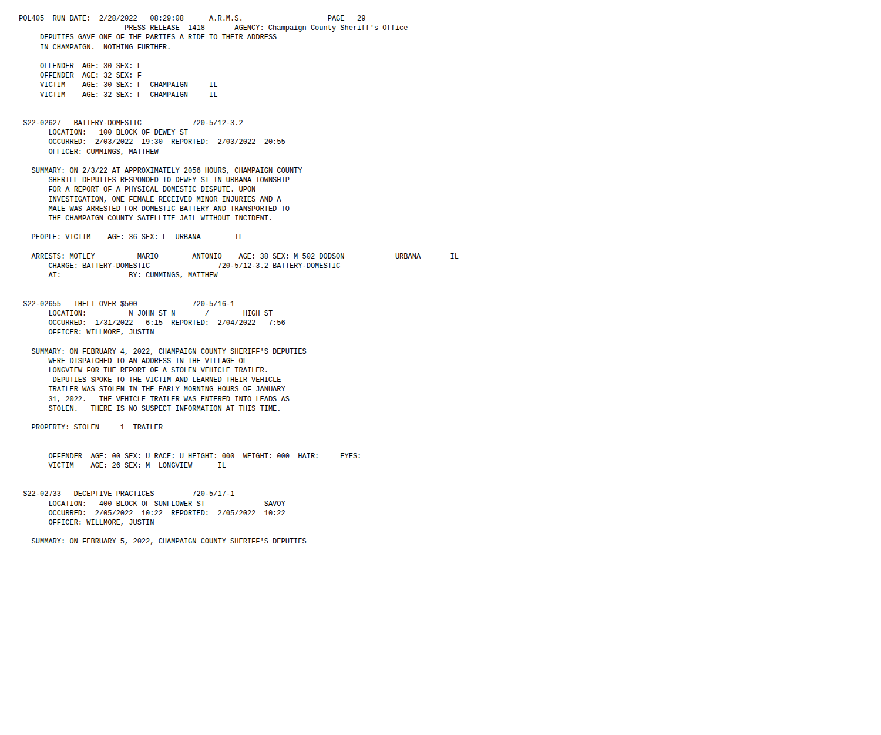POL405  RUN DATE:  2/28/2022   08:29:08      A.R.M.S.                    PAGE   29
                         PRESS RELEASE  1418       AGENCY: Champaign County Sheriff's Office
     DEPUTIES GAVE ONE OF THE PARTIES A RIDE TO THEIR ADDRESS
     IN CHAMPAIGN.  NOTHING FURTHER.

     OFFENDER  AGE: 30 SEX: F
     OFFENDER  AGE: 32 SEX: F
     VICTIM    AGE: 30 SEX: F  CHAMPAIGN     IL
     VICTIM    AGE: 32 SEX: F  CHAMPAIGN     IL


 S22-02627   BATTERY-DOMESTIC            720-5/12-3.2
       LOCATION:   100 BLOCK OF DEWEY ST
       OCCURRED:  2/03/2022  19:30  REPORTED:  2/03/2022  20:55
       OFFICER: CUMMINGS, MATTHEW

   SUMMARY: ON 2/3/22 AT APPROXIMATELY 2056 HOURS, CHAMPAIGN COUNTY
       SHERIFF DEPUTIES RESPONDED TO DEWEY ST IN URBANA TOWNSHIP
       FOR A REPORT OF A PHYSICAL DOMESTIC DISPUTE. UPON
       INVESTIGATION, ONE FEMALE RECEIVED MINOR INJURIES AND A
       MALE WAS ARRESTED FOR DOMESTIC BATTERY AND TRANSPORTED TO
       THE CHAMPAIGN COUNTY SATELLITE JAIL WITHOUT INCIDENT.

   PEOPLE: VICTIM    AGE: 36 SEX: F  URBANA        IL

   ARRESTS: MOTLEY          MARIO        ANTONIO    AGE: 38 SEX: M 502 DODSON            URBANA       IL
       CHARGE: BATTERY-DOMESTIC                720-5/12-3.2 BATTERY-DOMESTIC
       AT:                BY: CUMMINGS, MATTHEW


 S22-02655   THEFT OVER $500             720-5/16-1
       LOCATION:          N JOHN ST N       /        HIGH ST
       OCCURRED:  1/31/2022   6:15  REPORTED:  2/04/2022   7:56
       OFFICER: WILLMORE, JUSTIN

   SUMMARY: ON FEBRUARY 4, 2022, CHAMPAIGN COUNTY SHERIFF'S DEPUTIES
       WERE DISPATCHED TO AN ADDRESS IN THE VILLAGE OF
       LONGVIEW FOR THE REPORT OF A STOLEN VEHICLE TRAILER.
        DEPUTIES SPOKE TO THE VICTIM AND LEARNED THEIR VEHICLE
       TRAILER WAS STOLEN IN THE EARLY MORNING HOURS OF JANUARY
       31, 2022.   THE VEHICLE TRAILER WAS ENTERED INTO LEADS AS
       STOLEN.   THERE IS NO SUSPECT INFORMATION AT THIS TIME.

   PROPERTY: STOLEN     1  TRAILER


       OFFENDER  AGE: 00 SEX: U RACE: U HEIGHT: 000  WEIGHT: 000  HAIR:     EYES:
       VICTIM    AGE: 26 SEX: M  LONGVIEW      IL


 S22-02733   DECEPTIVE PRACTICES         720-5/17-1
       LOCATION:   400 BLOCK OF SUNFLOWER ST              SAVOY
       OCCURRED:  2/05/2022  10:22  REPORTED:  2/05/2022  10:22
       OFFICER: WILLMORE, JUSTIN

   SUMMARY: ON FEBRUARY 5, 2022, CHAMPAIGN COUNTY SHERIFF'S DEPUTIES